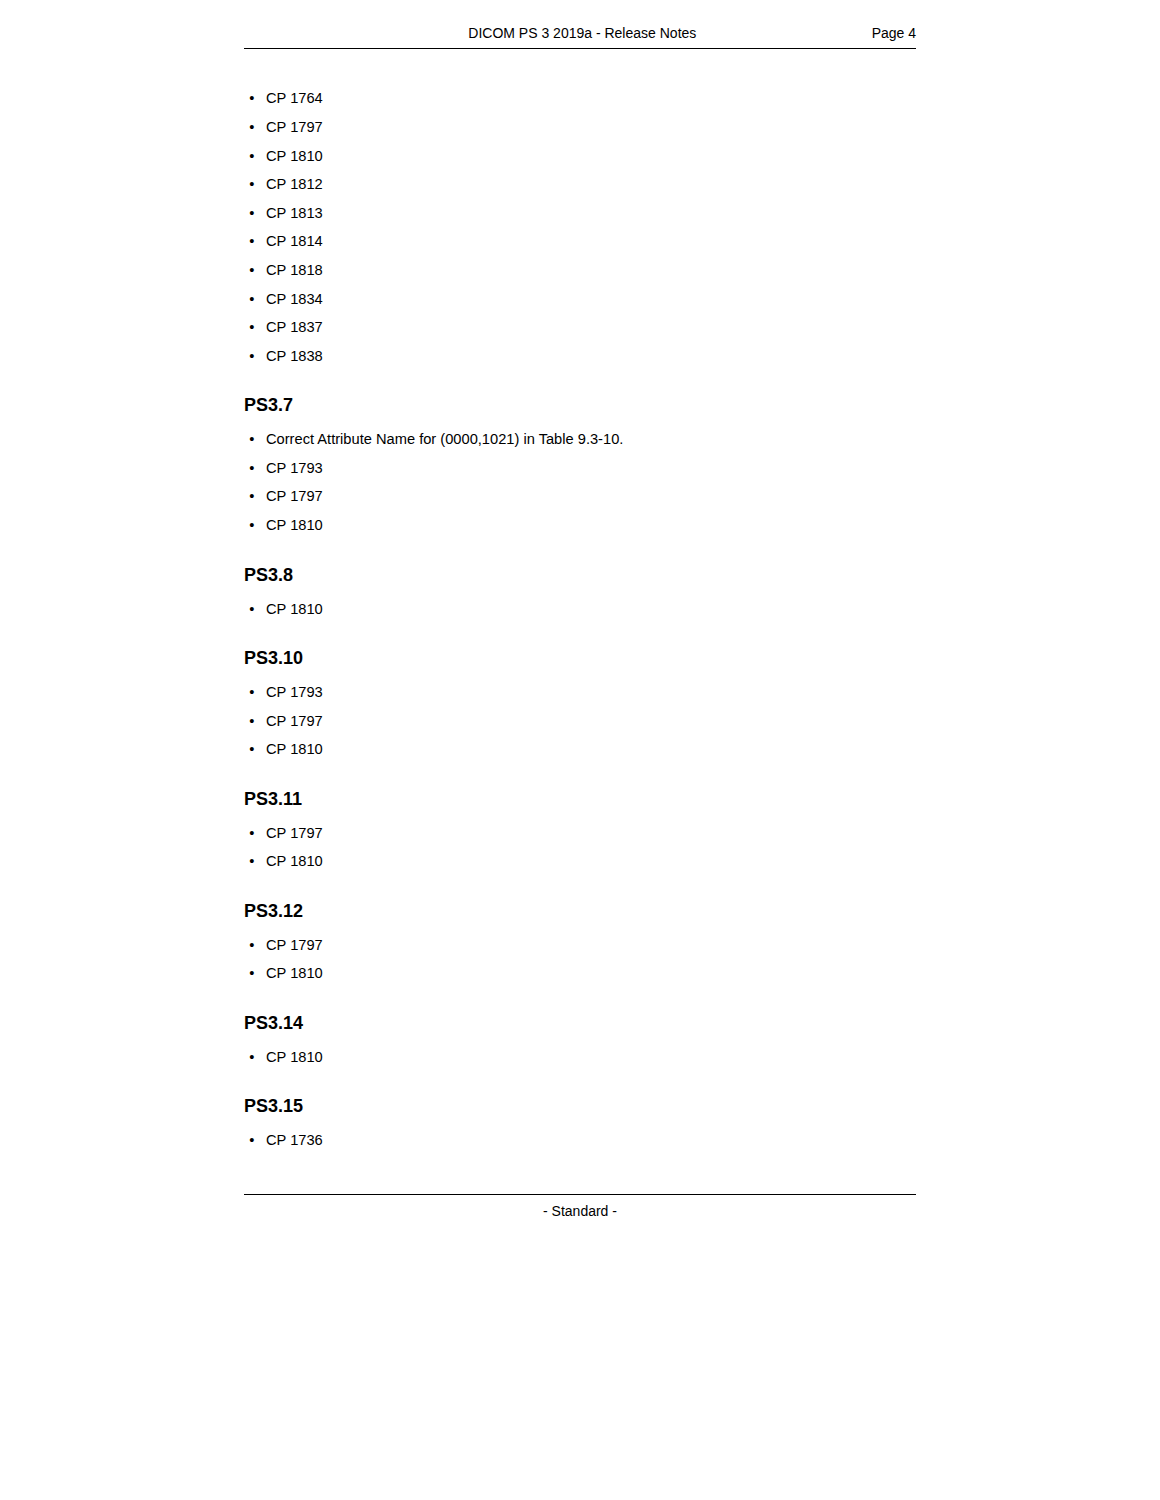DICOM PS 3 2019a - Release Notes Page 4
CP 1764
CP 1797
CP 1810
CP 1812
CP 1813
CP 1814
CP 1818
CP 1834
CP 1837
CP 1838
PS3.7
Correct Attribute Name for (0000,1021) in Table 9.3-10.
CP 1793
CP 1797
CP 1810
PS3.8
CP 1810
PS3.10
CP 1793
CP 1797
CP 1810
PS3.11
CP 1797
CP 1810
PS3.12
CP 1797
CP 1810
PS3.14
CP 1810
PS3.15
CP 1736
- Standard -